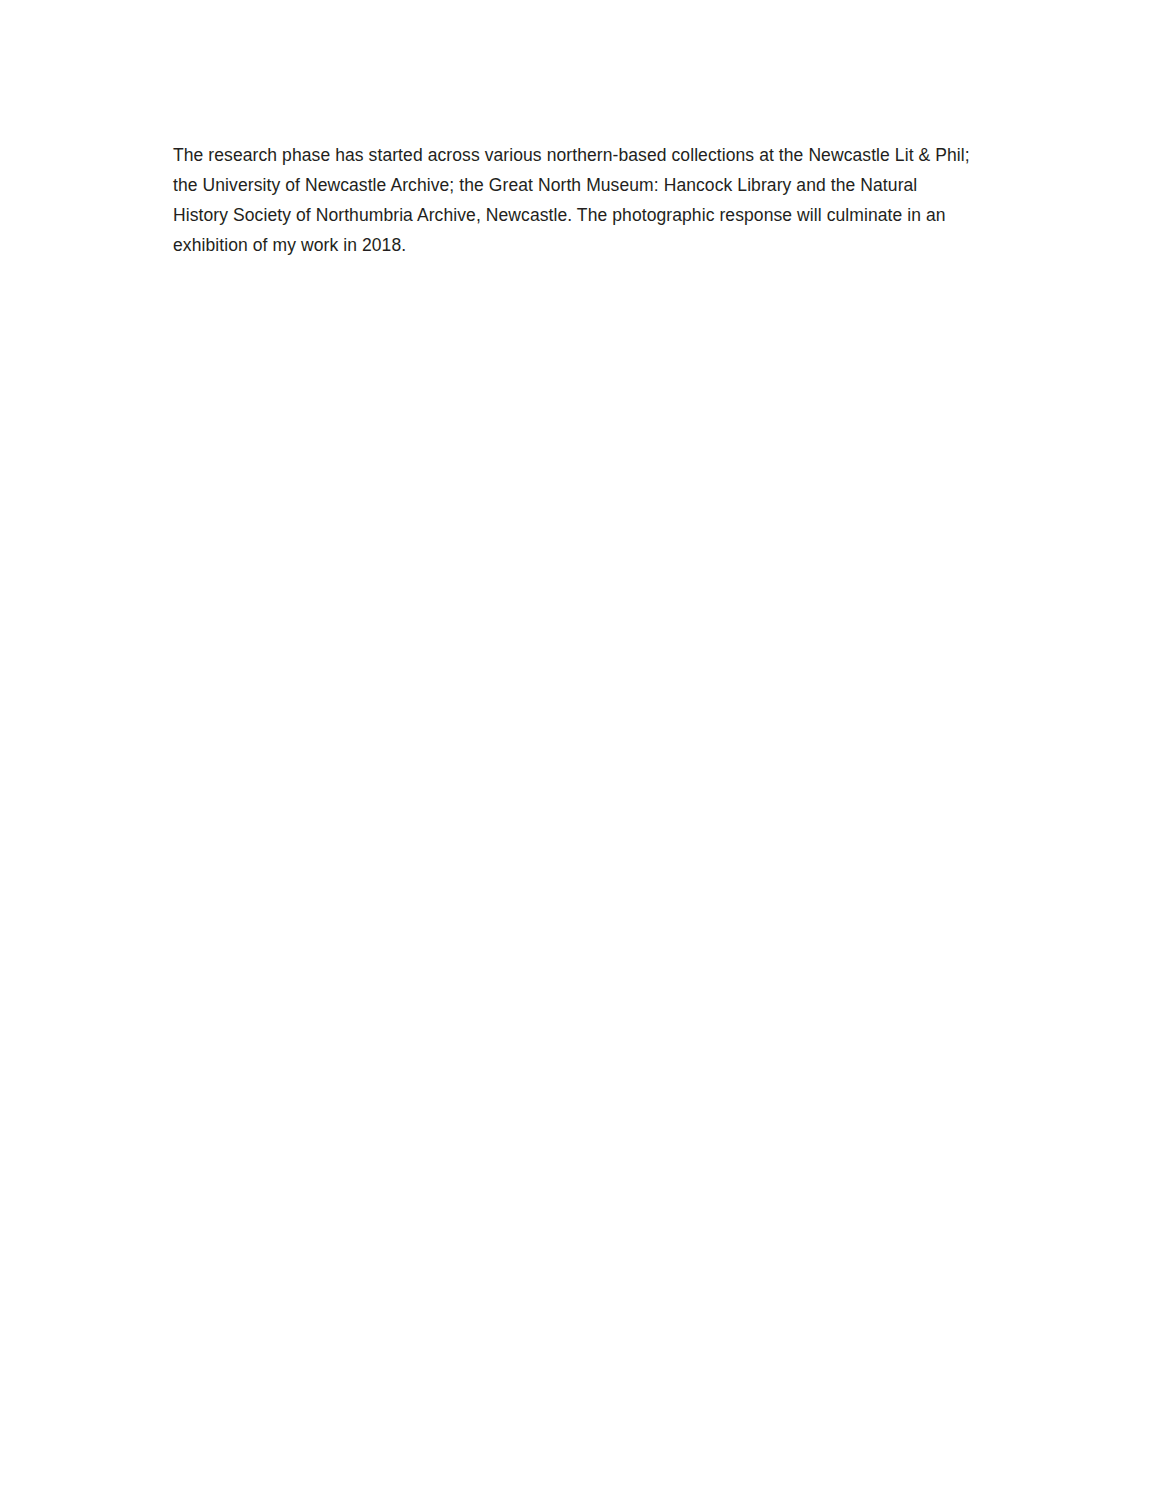The research phase has started across various northern-based collections at the Newcastle Lit & Phil; the University of Newcastle Archive; the Great North Museum: Hancock Library and the Natural History Society of Northumbria Archive, Newcastle. The photographic response will culminate in an exhibition of my work in 2018.